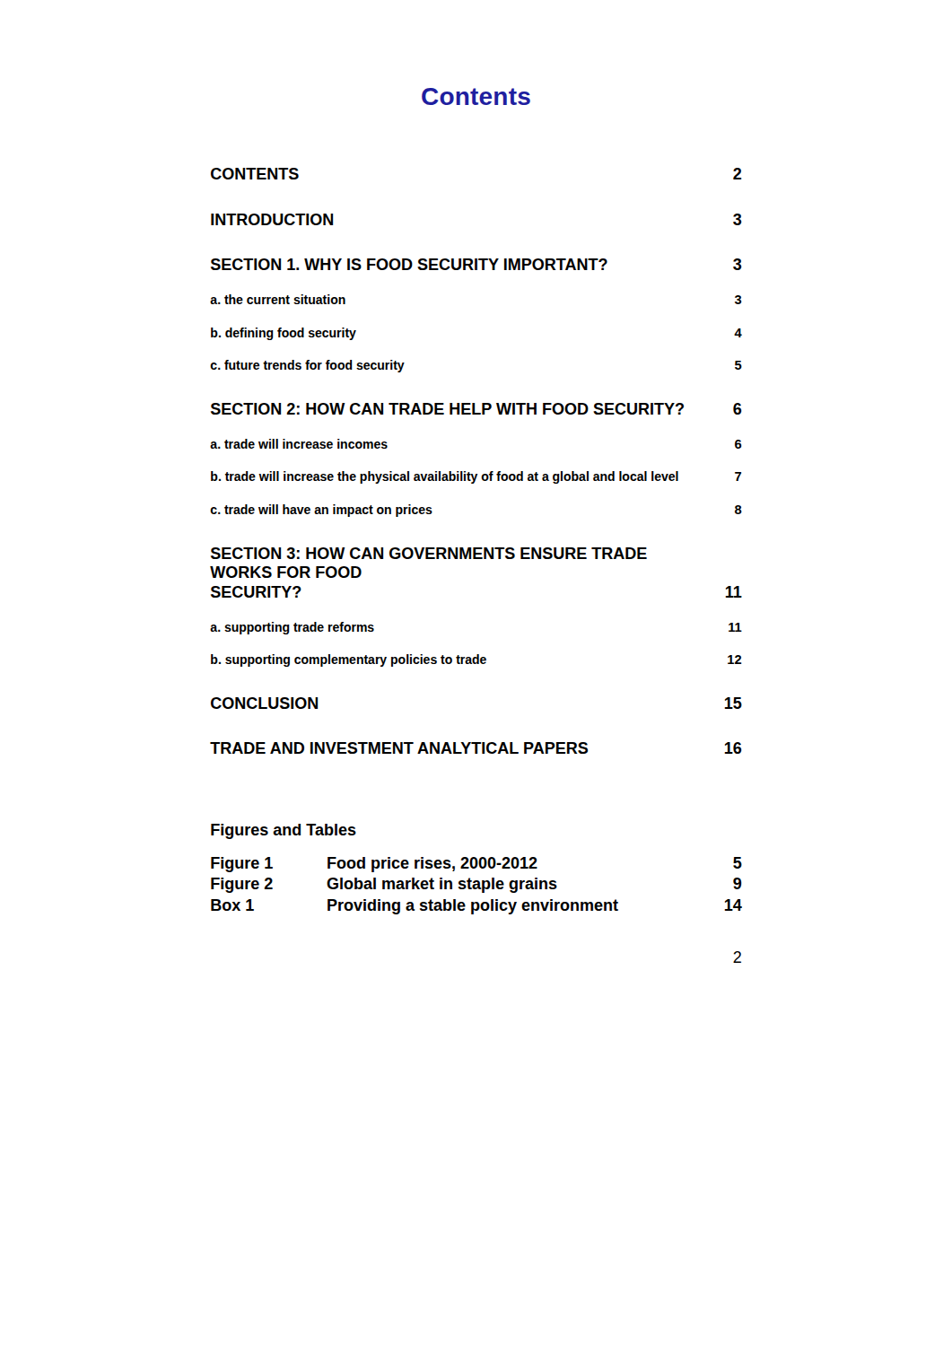Contents
| CONTENTS | 2 |
| INTRODUCTION | 3 |
| SECTION 1. WHY IS FOOD SECURITY IMPORTANT? | 3 |
| a. the current situation | 3 |
| b. defining food security | 4 |
| c. future trends for food security | 5 |
| SECTION 2: HOW CAN TRADE HELP WITH FOOD SECURITY? | 6 |
| a. trade will increase incomes | 6 |
| b. trade will increase the physical availability of food at a global and local level | 7 |
| c. trade will have an impact on prices | 8 |
| SECTION 3: HOW CAN GOVERNMENTS ENSURE TRADE WORKS FOR FOOD SECURITY? | 11 |
| a. supporting trade reforms | 11 |
| b. supporting complementary policies to trade | 12 |
| CONCLUSION | 15 |
| TRADE AND INVESTMENT ANALYTICAL PAPERS | 16 |
Figures and Tables
| Figure 1 | Food price rises, 2000-2012 | 5 |
| Figure 2 | Global market in staple grains | 9 |
| Box 1 | Providing a stable policy environment | 14 |
2